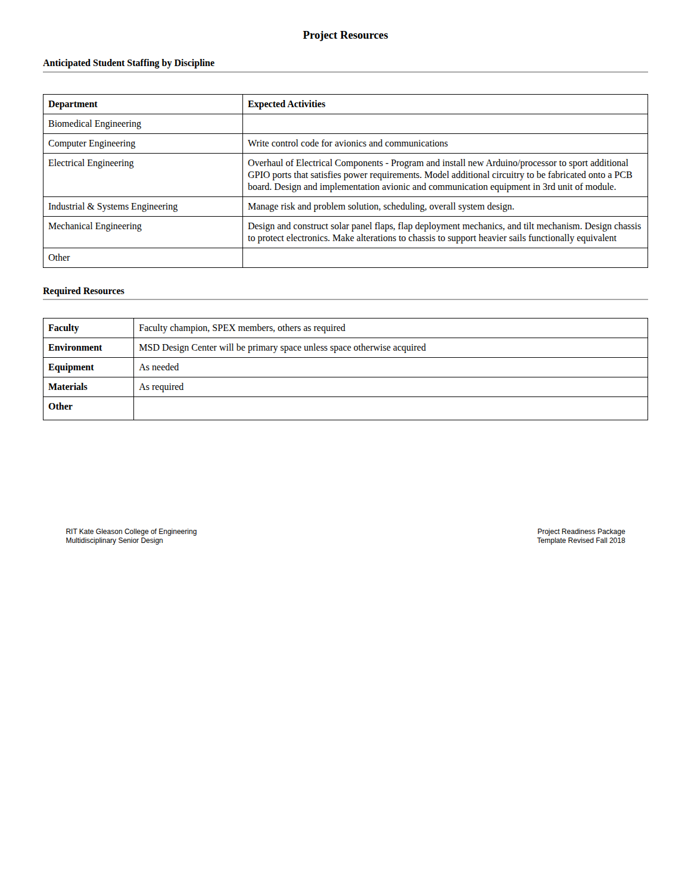Project Resources
Anticipated Student Staffing by Discipline
| Department | Expected Activities |
| --- | --- |
| Biomedical Engineering | |
| Computer Engineering | Write control code for avionics and communications |
| Electrical Engineering | Overhaul of Electrical Components - Program and install new Arduino/processor to sport additional GPIO ports that satisfies power requirements. Model additional circuitry to be fabricated onto a PCB board. Design and implementation avionic and communication equipment in 3rd unit of module. |
| Industrial & Systems Engineering | Manage risk and problem solution, scheduling, overall system design. |
| Mechanical Engineering | Design and construct solar panel flaps, flap deployment mechanics, and tilt mechanism. Design chassis to protect electronics. Make alterations to chassis to support heavier sails functionally equivalent |
| Other | |
Required Resources
| Faculty | Faculty champion, SPEX members, others as required |
| Environment | MSD Design Center will be primary space unless space otherwise acquired |
| Equipment | As needed |
| Materials | As required |
| Other | |
RIT Kate Gleason College of Engineering
Multidisciplinary Senior Design
Project Readiness Package
Template Revised Fall 2018